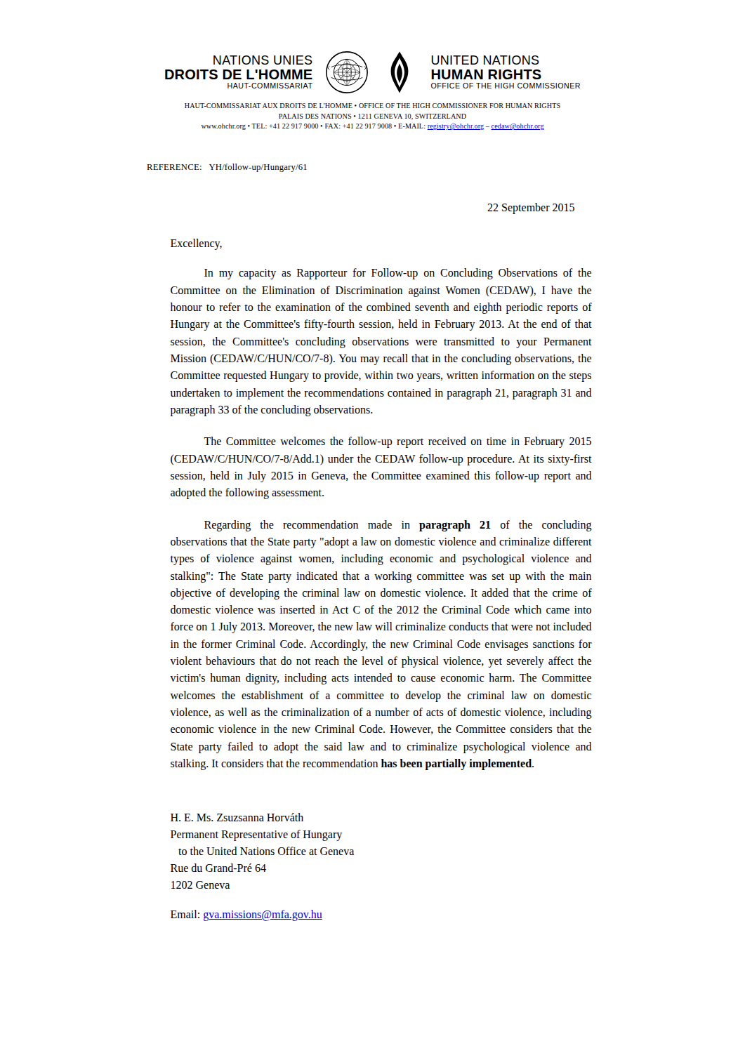NATIONS UNIES
DROITS DE L'HOMME
HAUT-COMMISSARIAT
UNITED NATIONS
HUMAN RIGHTS
OFFICE OF THE HIGH COMMISSIONER
HAUT-COMMISSARIAT AUX DROITS DE L'HOMME • OFFICE OF THE HIGH COMMISSIONER FOR HUMAN RIGHTS
PALAIS DES NATIONS • 1211 GENEVA 10, SWITZERLAND
www.ohchr.org • TEL: +41 22 917 9000 • FAX: +41 22 917 9008 • E-MAIL: registry@ohchr.org – cedaw@ohchr.org
REFERENCE: YH/follow-up/Hungary/61
22 September 2015
Excellency,
In my capacity as Rapporteur for Follow-up on Concluding Observations of the Committee on the Elimination of Discrimination against Women (CEDAW), I have the honour to refer to the examination of the combined seventh and eighth periodic reports of Hungary at the Committee's fifty-fourth session, held in February 2013. At the end of that session, the Committee's concluding observations were transmitted to your Permanent Mission (CEDAW/C/HUN/CO/7-8). You may recall that in the concluding observations, the Committee requested Hungary to provide, within two years, written information on the steps undertaken to implement the recommendations contained in paragraph 21, paragraph 31 and paragraph 33 of the concluding observations.
The Committee welcomes the follow-up report received on time in February 2015 (CEDAW/C/HUN/CO/7-8/Add.1) under the CEDAW follow-up procedure. At its sixty-first session, held in July 2015 in Geneva, the Committee examined this follow-up report and adopted the following assessment.
Regarding the recommendation made in paragraph 21 of the concluding observations that the State party "adopt a law on domestic violence and criminalize different types of violence against women, including economic and psychological violence and stalking": The State party indicated that a working committee was set up with the main objective of developing the criminal law on domestic violence. It added that the crime of domestic violence was inserted in Act C of the 2012 the Criminal Code which came into force on 1 July 2013. Moreover, the new law will criminalize conducts that were not included in the former Criminal Code. Accordingly, the new Criminal Code envisages sanctions for violent behaviours that do not reach the level of physical violence, yet severely affect the victim's human dignity, including acts intended to cause economic harm. The Committee welcomes the establishment of a committee to develop the criminal law on domestic violence, as well as the criminalization of a number of acts of domestic violence, including economic violence in the new Criminal Code. However, the Committee considers that the State party failed to adopt the said law and to criminalize psychological violence and stalking. It considers that the recommendation has been partially implemented.
H. E. Ms. Zsuzsanna Horváth
Permanent Representative of Hungary
to the United Nations Office at Geneva
Rue du Grand-Pré 64
1202 Geneva
Email: gva.missions@mfa.gov.hu